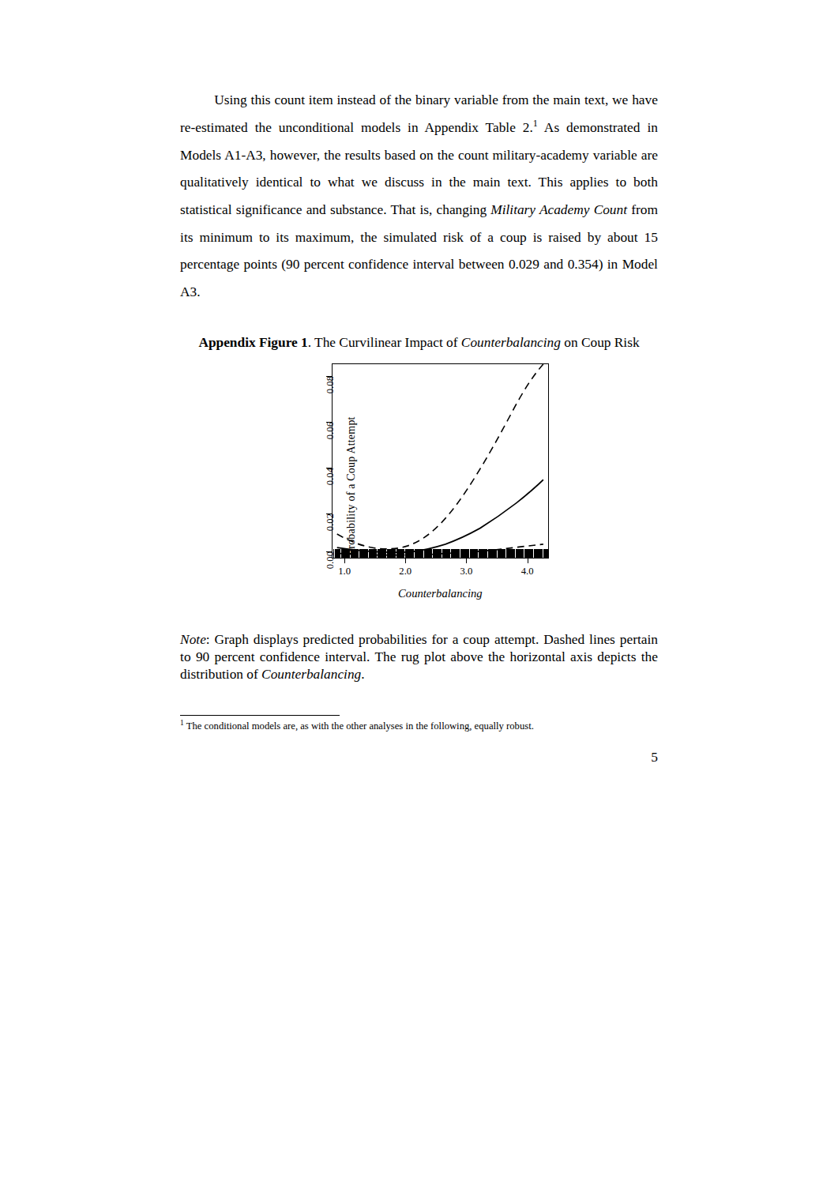Using this count item instead of the binary variable from the main text, we have re-estimated the unconditional models in Appendix Table 2.1 As demonstrated in Models A1-A3, however, the results based on the count military-academy variable are qualitatively identical to what we discuss in the main text. This applies to both statistical significance and substance. That is, changing Military Academy Count from its minimum to its maximum, the simulated risk of a coup is raised by about 15 percentage points (90 percent confidence interval between 0.029 and 0.354) in Model A3.
Appendix Figure 1. The Curvilinear Impact of Counterbalancing on Coup Risk
Probability of a Coup Attempt
0.08 0.06 0.04 0.02 0.00
1.0 2.0 3.0 4.0
Counterbalancing
Note: Graph displays predicted probabilities for a coup attempt. Dashed lines pertain to 90 percent confidence interval. The rug plot above the horizontal axis depicts the distribution of Counterbalancing.
1 The conditional models are, as with the other analyses in the following, equally robust.
5